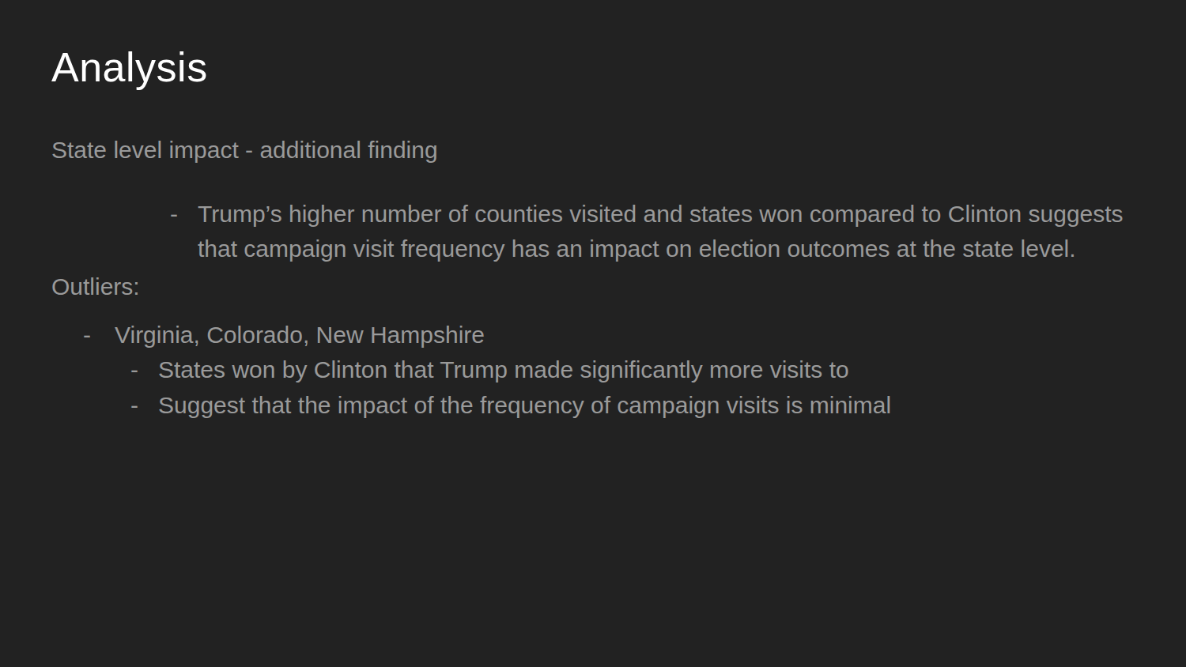Analysis
State level impact - additional finding
Trump’s higher number of counties visited and states won compared to Clinton suggests that campaign visit frequency has an impact on election outcomes at the state level.
Outliers:
Virginia, Colorado, New Hampshire
States won by Clinton that Trump made significantly more visits to
Suggest that the impact of the frequency of campaign visits is minimal